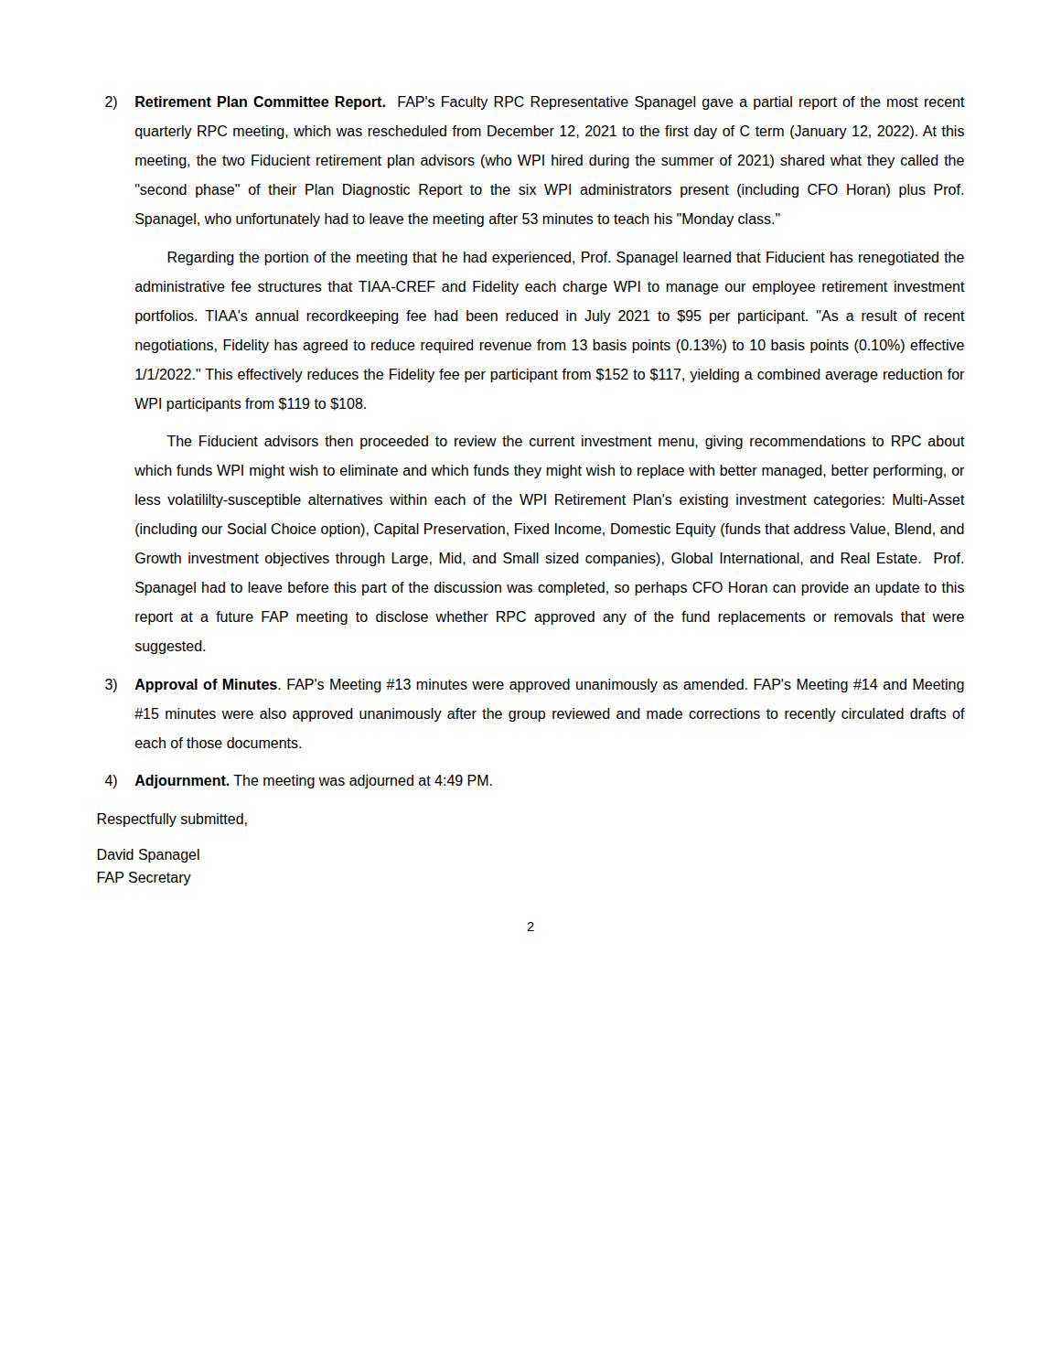Retirement Plan Committee Report. FAP's Faculty RPC Representative Spanagel gave a partial report of the most recent quarterly RPC meeting, which was rescheduled from December 12, 2021 to the first day of C term (January 12, 2022). At this meeting, the two Fiducient retirement plan advisors (who WPI hired during the summer of 2021) shared what they called the "second phase" of their Plan Diagnostic Report to the six WPI administrators present (including CFO Horan) plus Prof. Spanagel, who unfortunately had to leave the meeting after 53 minutes to teach his "Monday class."
Regarding the portion of the meeting that he had experienced, Prof. Spanagel learned that Fiducient has renegotiated the administrative fee structures that TIAA-CREF and Fidelity each charge WPI to manage our employee retirement investment portfolios. TIAA's annual recordkeeping fee had been reduced in July 2021 to $95 per participant. "As a result of recent negotiations, Fidelity has agreed to reduce required revenue from 13 basis points (0.13%) to 10 basis points (0.10%) effective 1/1/2022." This effectively reduces the Fidelity fee per participant from $152 to $117, yielding a combined average reduction for WPI participants from $119 to $108.
The Fiducient advisors then proceeded to review the current investment menu, giving recommendations to RPC about which funds WPI might wish to eliminate and which funds they might wish to replace with better managed, better performing, or less volatililty-susceptible alternatives within each of the WPI Retirement Plan's existing investment categories: Multi-Asset (including our Social Choice option), Capital Preservation, Fixed Income, Domestic Equity (funds that address Value, Blend, and Growth investment objectives through Large, Mid, and Small sized companies), Global International, and Real Estate. Prof. Spanagel had to leave before this part of the discussion was completed, so perhaps CFO Horan can provide an update to this report at a future FAP meeting to disclose whether RPC approved any of the fund replacements or removals that were suggested.
Approval of Minutes. FAP's Meeting #13 minutes were approved unanimously as amended. FAP's Meeting #14 and Meeting #15 minutes were also approved unanimously after the group reviewed and made corrections to recently circulated drafts of each of those documents.
Adjournment. The meeting was adjourned at 4:49 PM.
Respectfully submitted,
David Spanagel
FAP Secretary
2